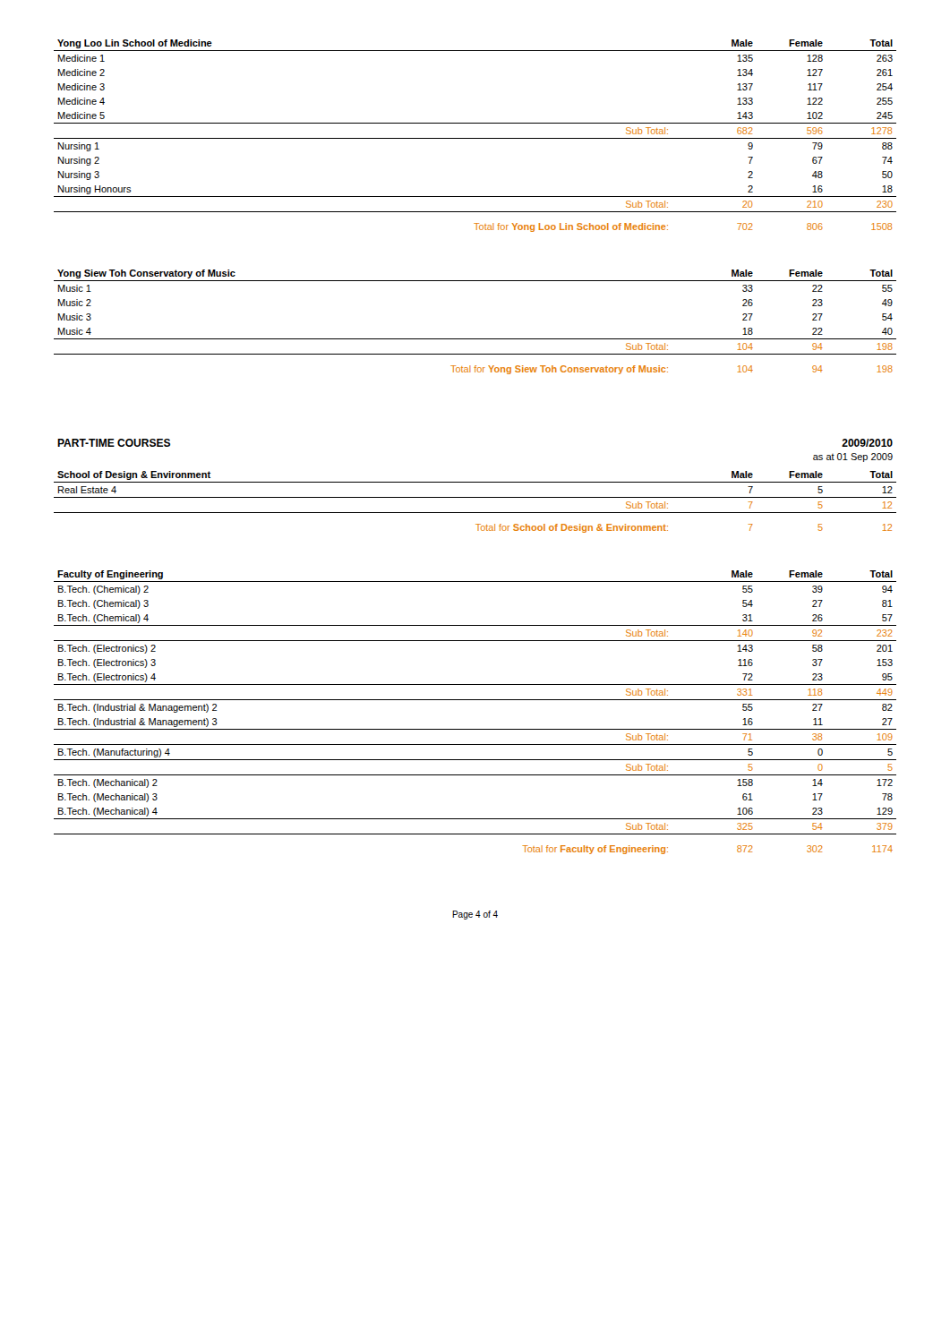| Yong Loo Lin School of Medicine | | Male | Female | Total |
| --- | --- | --- | --- | --- |
| Medicine 1 | | 135 | 128 | 263 |
| Medicine 2 | | 134 | 127 | 261 |
| Medicine 3 | | 137 | 117 | 254 |
| Medicine 4 | | 133 | 122 | 255 |
| Medicine 5 | | 143 | 102 | 245 |
| | Sub Total: | 682 | 596 | 1278 |
| Nursing 1 | | 9 | 79 | 88 |
| Nursing 2 | | 7 | 67 | 74 |
| Nursing 3 | | 2 | 48 | 50 |
| Nursing Honours | | 2 | 16 | 18 |
| | Sub Total: | 20 | 210 | 230 |
| | Total for Yong Loo Lin School of Medicine : | 702 | 806 | 1508 |
| Yong Siew Toh Conservatory of Music | | Male | Female | Total |
| --- | --- | --- | --- | --- |
| Music 1 | | 33 | 22 | 55 |
| Music 2 | | 26 | 23 | 49 |
| Music 3 | | 27 | 27 | 54 |
| Music 4 | | 18 | 22 | 40 |
| | Sub Total: | 104 | 94 | 198 |
| | Total for Yong Siew Toh Conservatory of Music : | 104 | 94 | 198 |
| PART-TIME COURSES | | | | 2009/2010 |
| | | | | as at 01 Sep 2009 |
| School of Design & Environment | | Male | Female | Total |
| --- | --- | --- | --- | --- |
| Real Estate 4 | | 7 | 5 | 12 |
| | Sub Total: | 7 | 5 | 12 |
| | Total for School of Design & Environment : | 7 | 5 | 12 |
| Faculty of Engineering | | Male | Female | Total |
| --- | --- | --- | --- | --- |
| B.Tech. (Chemical) 2 | | 55 | 39 | 94 |
| B.Tech. (Chemical) 3 | | 54 | 27 | 81 |
| B.Tech. (Chemical) 4 | | 31 | 26 | 57 |
| | Sub Total: | 140 | 92 | 232 |
| B.Tech. (Electronics) 2 | | 143 | 58 | 201 |
| B.Tech. (Electronics) 3 | | 116 | 37 | 153 |
| B.Tech. (Electronics) 4 | | 72 | 23 | 95 |
| | Sub Total: | 331 | 118 | 449 |
| B.Tech. (Industrial & Management) 2 | | 55 | 27 | 82 |
| B.Tech. (Industrial & Management) 3 | | 16 | 11 | 27 |
| | Sub Total: | 71 | 38 | 109 |
| B.Tech. (Manufacturing) 4 | | 5 | 0 | 5 |
| | Sub Total: | 5 | 0 | 5 |
| B.Tech. (Mechanical) 2 | | 158 | 14 | 172 |
| B.Tech. (Mechanical) 3 | | 61 | 17 | 78 |
| B.Tech. (Mechanical) 4 | | 106 | 23 | 129 |
| | Sub Total: | 325 | 54 | 379 |
| | Total for Faculty of Engineering : | 872 | 302 | 1174 |
Page 4 of 4